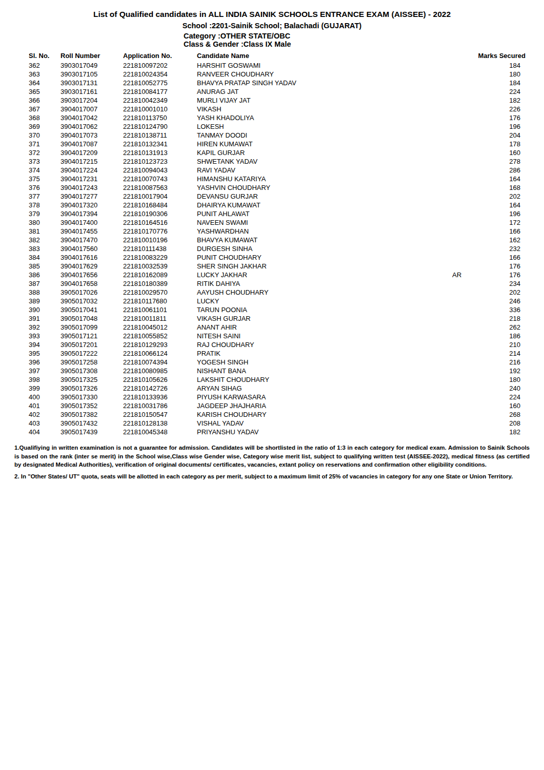List of Qualified candidates in ALL INDIA SAINIK SCHOOLS ENTRANCE EXAM (AISSEE) - 2022
School :2201-Sainik School; Balachadi (GUJARAT)
Category :OTHER STATE/OBC
Class & Gender :Class IX Male
| Sl. No. | Roll Number | Application No. | Candidate Name | | Marks Secured |
| --- | --- | --- | --- | --- | --- |
| 362 | 3903017049 | 221810097202 | HARSHIT GOSWAMI | | 184 |
| 363 | 3903017105 | 221810024354 | RANVEER CHOUDHARY | | 180 |
| 364 | 3903017131 | 221810052775 | BHAVYA PRATAP SINGH YADAV | | 184 |
| 365 | 3903017161 | 221810084177 | ANURAG JAT | | 224 |
| 366 | 3903017204 | 221810042349 | MURLI VIJAY JAT | | 182 |
| 367 | 3904017007 | 221810001010 | VIKASH | | 226 |
| 368 | 3904017042 | 221810113750 | YASH KHADOLIYA | | 176 |
| 369 | 3904017062 | 221810124790 | LOKESH | | 196 |
| 370 | 3904017073 | 221810138711 | TANMAY DOODI | | 204 |
| 371 | 3904017087 | 221810132341 | HIREN KUMAWAT | | 178 |
| 372 | 3904017209 | 221810131913 | KAPIL GURJAR | | 160 |
| 373 | 3904017215 | 221810123723 | SHWETANK YADAV | | 278 |
| 374 | 3904017224 | 221810094043 | RAVI YADAV | | 286 |
| 375 | 3904017231 | 221810070743 | HIMANSHU KATARIYA | | 164 |
| 376 | 3904017243 | 221810087563 | YASHVIN CHOUDHARY | | 168 |
| 377 | 3904017277 | 221810017904 | DEVANSU GURJAR | | 202 |
| 378 | 3904017320 | 221810168484 | DHAIRYA KUMAWAT | | 164 |
| 379 | 3904017394 | 221810190306 | PUNIT AHLAWAT | | 196 |
| 380 | 3904017400 | 221810164516 | NAVEEN SWAMI | | 172 |
| 381 | 3904017455 | 221810170776 | YASHWARDHAN | | 166 |
| 382 | 3904017470 | 221810010196 | BHAVYA KUMAWAT | | 162 |
| 383 | 3904017560 | 221810111438 | DURGESH SINHA | | 232 |
| 384 | 3904017616 | 221810083229 | PUNIT CHOUDHARY | | 166 |
| 385 | 3904017629 | 221810032539 | SHER SINGH JAKHAR | | 176 |
| 386 | 3904017656 | 221810162089 | LUCKY JAKHAR | AR | 176 |
| 387 | 3904017658 | 221810180389 | RITIK DAHIYA | | 234 |
| 388 | 3905017026 | 221810029570 | AAYUSH CHOUDHARY | | 202 |
| 389 | 3905017032 | 221810117680 | LUCKY | | 246 |
| 390 | 3905017041 | 221810061101 | TARUN POONIA | | 336 |
| 391 | 3905017048 | 221810011811 | VIKASH GURJAR | | 218 |
| 392 | 3905017099 | 221810045012 | ANANT AHIR | | 262 |
| 393 | 3905017121 | 221810055852 | NITESH SAINI | | 186 |
| 394 | 3905017201 | 221810129293 | RAJ CHOUDHARY | | 210 |
| 395 | 3905017222 | 221810066124 | PRATIK | | 214 |
| 396 | 3905017258 | 221810074394 | YOGESH SINGH | | 216 |
| 397 | 3905017308 | 221810080985 | NISHANT BANA | | 192 |
| 398 | 3905017325 | 221810105626 | LAKSHIT CHOUDHARY | | 180 |
| 399 | 3905017326 | 221810142726 | ARYAN SIHAG | | 240 |
| 400 | 3905017330 | 221810133936 | PIYUSH KARWASARA | | 224 |
| 401 | 3905017352 | 221810031786 | JAGDEEP JHAJHARIA | | 160 |
| 402 | 3905017382 | 221810150547 | KARISH CHOUDHARY | | 268 |
| 403 | 3905017432 | 221810128138 | VISHAL YADAV | | 208 |
| 404 | 3905017439 | 221810045348 | PRIYANSHU YADAV | | 182 |
1.Qualifiying in written examination is not a guarantee for admission. Candidates will be shortlisted in the ratio of 1:3 in each category for medical exam. Admission to Sainik Schools is based on the rank (inter se merit) in the School wise,Class wise Gender wise, Category wise merit list, subject to qualifying written test (AISSEE-2022), medical fitness (as certified by designated Medical Authorities), verification of original documents/ certificates, vacancies, extant policy on reservations and confirmation other eligibility conditions.
2. In "Other States/ UT" quota, seats will be allotted in each category as per merit, subject to a maximum limit of 25% of vacancies in category for any one State or Union Territory.